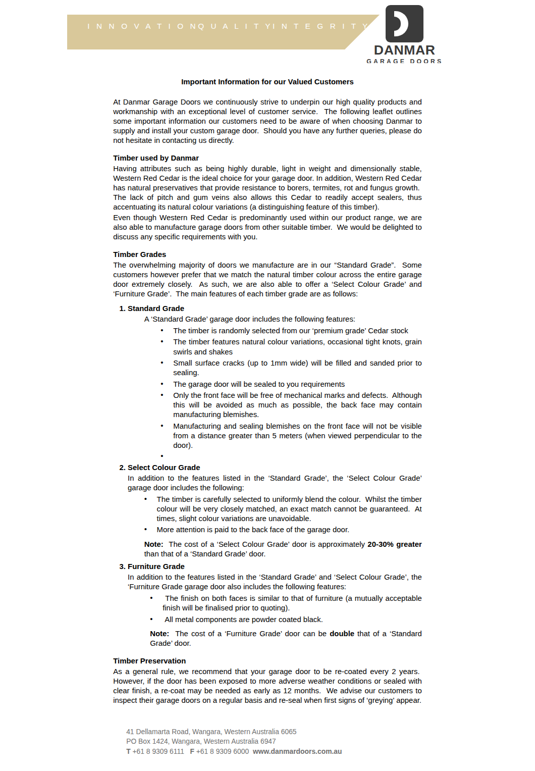I N N O V A T I O N Q U A L I T Y I N T E G R I T Y
DANMAR
GARAGE DOORS
Important Information for our Valued Customers
At Danmar Garage Doors we continuously strive to underpin our high quality products and workmanship with an exceptional level of customer service. The following leaflet outlines some important information our customers need to be aware of when choosing Danmar to supply and install your custom garage door. Should you have any further queries, please do not hesitate in contacting us directly.
Timber used by Danmar
Having attributes such as being highly durable, light in weight and dimensionally stable, Western Red Cedar is the ideal choice for your garage door. In addition, Western Red Cedar has natural preservatives that provide resistance to borers, termites, rot and fungus growth. The lack of pitch and gum veins also allows this Cedar to readily accept sealers, thus accentuating its natural colour variations (a distinguishing feature of this timber).
Even though Western Red Cedar is predominantly used within our product range, we are also able to manufacture garage doors from other suitable timber. We would be delighted to discuss any specific requirements with you.
Timber Grades
The overwhelming majority of doors we manufacture are in our “Standard Grade”. Some customers however prefer that we match the natural timber colour across the entire garage door extremely closely. As such, we are also able to offer a ‘Select Colour Grade’ and ‘Furniture Grade’. The main features of each timber grade are as follows:
Standard Grade
A ‘Standard Grade’ garage door includes the following features:
The timber is randomly selected from our ‘premium grade’ Cedar stock
The timber features natural colour variations, occasional tight knots, grain swirls and shakes
Small surface cracks (up to 1mm wide) will be filled and sanded prior to sealing.
The garage door will be sealed to you requirements
Only the front face will be free of mechanical marks and defects. Although this will be avoided as much as possible, the back face may contain manufacturing blemishes.
Manufacturing and sealing blemishes on the front face will not be visible from a distance greater than 5 meters (when viewed perpendicular to the door).
Select Colour Grade
In addition to the features listed in the ‘Standard Grade’, the ‘Select Colour Grade’ garage door includes the following:
The timber is carefully selected to uniformly blend the colour. Whilst the timber colour will be very closely matched, an exact match cannot be guaranteed. At times, slight colour variations are unavoidable.
More attention is paid to the back face of the garage door.
Note: The cost of a ‘Select Colour Grade’ door is approximately 20-30% greater than that of a ‘Standard Grade’ door.
Furniture Grade
In addition to the features listed in the ‘Standard Grade’ and ‘Select Colour Grade’, the ‘Furniture Grade garage door also includes the following features:
The finish on both faces is similar to that of furniture (a mutually acceptable finish will be finalised prior to quoting).
All metal components are powder coated black.
Note: The cost of a ‘Furniture Grade’ door can be double that of a ‘Standard Grade’ door.
Timber Preservation
As a general rule, we recommend that your garage door to be re-coated every 2 years. However, if the door has been exposed to more adverse weather conditions or sealed with clear finish, a re-coat may be needed as early as 12 months. We advise our customers to inspect their garage doors on a regular basis and re-seal when first signs of ‘greying’ appear.
41 Dellamarta Road, Wangara, Western Australia 6065
PO Box 1424, Wangara, Western Australia 6947
T +61 8 9309 6111 F +61 8 9309 6000 www.danmardoors.com.au